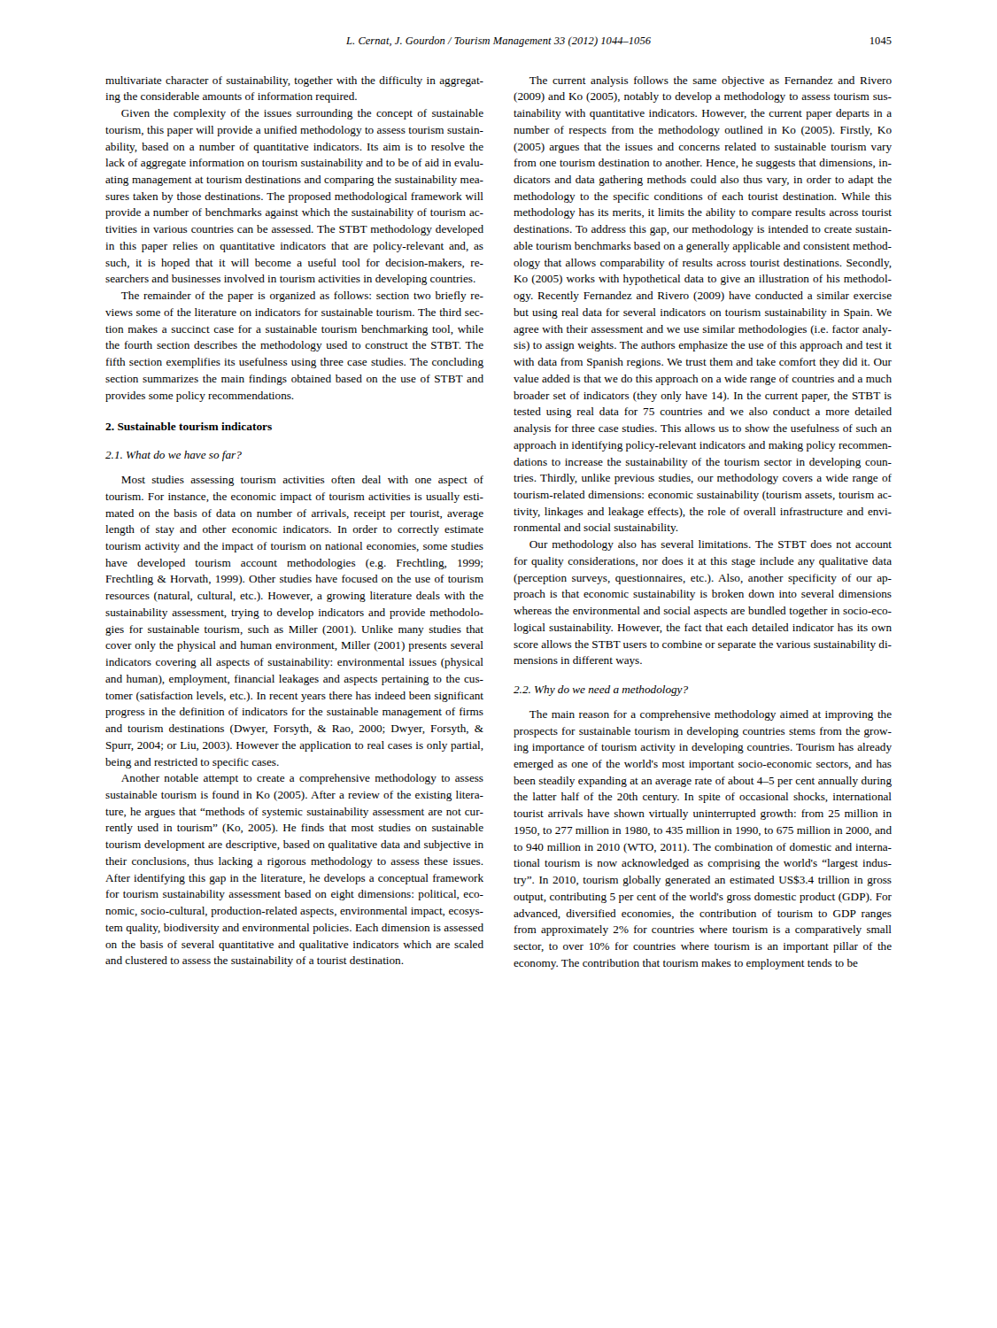L. Cernat, J. Gourdon / Tourism Management 33 (2012) 1044–1056
1045
multivariate character of sustainability, together with the difficulty in aggregating the considerable amounts of information required.
Given the complexity of the issues surrounding the concept of sustainable tourism, this paper will provide a unified methodology to assess tourism sustainability, based on a number of quantitative indicators. Its aim is to resolve the lack of aggregate information on tourism sustainability and to be of aid in evaluating management at tourism destinations and comparing the sustainability measures taken by those destinations. The proposed methodological framework will provide a number of benchmarks against which the sustainability of tourism activities in various countries can be assessed. The STBT methodology developed in this paper relies on quantitative indicators that are policy-relevant and, as such, it is hoped that it will become a useful tool for decision-makers, researchers and businesses involved in tourism activities in developing countries.
The remainder of the paper is organized as follows: section two briefly reviews some of the literature on indicators for sustainable tourism. The third section makes a succinct case for a sustainable tourism benchmarking tool, while the fourth section describes the methodology used to construct the STBT. The fifth section exemplifies its usefulness using three case studies. The concluding section summarizes the main findings obtained based on the use of STBT and provides some policy recommendations.
2. Sustainable tourism indicators
2.1. What do we have so far?
Most studies assessing tourism activities often deal with one aspect of tourism. For instance, the economic impact of tourism activities is usually estimated on the basis of data on number of arrivals, receipt per tourist, average length of stay and other economic indicators. In order to correctly estimate tourism activity and the impact of tourism on national economies, some studies have developed tourism account methodologies (e.g. Frechtling, 1999; Frechtling & Horvath, 1999). Other studies have focused on the use of tourism resources (natural, cultural, etc.). However, a growing literature deals with the sustainability assessment, trying to develop indicators and provide methodologies for sustainable tourism, such as Miller (2001). Unlike many studies that cover only the physical and human environment, Miller (2001) presents several indicators covering all aspects of sustainability: environmental issues (physical and human), employment, financial leakages and aspects pertaining to the customer (satisfaction levels, etc.). In recent years there has indeed been significant progress in the definition of indicators for the sustainable management of firms and tourism destinations (Dwyer, Forsyth, & Rao, 2000; Dwyer, Forsyth, & Spurr, 2004; or Liu, 2003). However the application to real cases is only partial, being and restricted to specific cases.
Another notable attempt to create a comprehensive methodology to assess sustainable tourism is found in Ko (2005). After a review of the existing literature, he argues that “methods of systemic sustainability assessment are not currently used in tourism” (Ko, 2005). He finds that most studies on sustainable tourism development are descriptive, based on qualitative data and subjective in their conclusions, thus lacking a rigorous methodology to assess these issues. After identifying this gap in the literature, he develops a conceptual framework for tourism sustainability assessment based on eight dimensions: political, economic, socio-cultural, production-related aspects, environmental impact, ecosystem quality, biodiversity and environmental policies. Each dimension is assessed on the basis of several quantitative and qualitative indicators which are scaled and clustered to assess the sustainability of a tourist destination.
The current analysis follows the same objective as Fernandez and Rivero (2009) and Ko (2005), notably to develop a methodology to assess tourism sustainability with quantitative indicators. However, the current paper departs in a number of respects from the methodology outlined in Ko (2005). Firstly, Ko (2005) argues that the issues and concerns related to sustainable tourism vary from one tourism destination to another. Hence, he suggests that dimensions, indicators and data gathering methods could also thus vary, in order to adapt the methodology to the specific conditions of each tourist destination. While this methodology has its merits, it limits the ability to compare results across tourist destinations. To address this gap, our methodology is intended to create sustainable tourism benchmarks based on a generally applicable and consistent methodology that allows comparability of results across tourist destinations. Secondly, Ko (2005) works with hypothetical data to give an illustration of his methodology. Recently Fernandez and Rivero (2009) have conducted a similar exercise but using real data for several indicators on tourism sustainability in Spain. We agree with their assessment and we use similar methodologies (i.e. factor analysis) to assign weights. The authors emphasize the use of this approach and test it with data from Spanish regions. We trust them and take comfort they did it. Our value added is that we do this approach on a wide range of countries and a much broader set of indicators (they only have 14). In the current paper, the STBT is tested using real data for 75 countries and we also conduct a more detailed analysis for three case studies. This allows us to show the usefulness of such an approach in identifying policy-relevant indicators and making policy recommendations to increase the sustainability of the tourism sector in developing countries. Thirdly, unlike previous studies, our methodology covers a wide range of tourism-related dimensions: economic sustainability (tourism assets, tourism activity, linkages and leakage effects), the role of overall infrastructure and environmental and social sustainability.
Our methodology also has several limitations. The STBT does not account for quality considerations, nor does it at this stage include any qualitative data (perception surveys, questionnaires, etc.). Also, another specificity of our approach is that economic sustainability is broken down into several dimensions whereas the environmental and social aspects are bundled together in socio-ecological sustainability. However, the fact that each detailed indicator has its own score allows the STBT users to combine or separate the various sustainability dimensions in different ways.
2.2. Why do we need a methodology?
The main reason for a comprehensive methodology aimed at improving the prospects for sustainable tourism in developing countries stems from the growing importance of tourism activity in developing countries. Tourism has already emerged as one of the world's most important socio-economic sectors, and has been steadily expanding at an average rate of about 4–5 per cent annually during the latter half of the 20th century. In spite of occasional shocks, international tourist arrivals have shown virtually uninterrupted growth: from 25 million in 1950, to 277 million in 1980, to 435 million in 1990, to 675 million in 2000, and to 940 million in 2010 (WTO, 2011). The combination of domestic and international tourism is now acknowledged as comprising the world's “largest industry”. In 2010, tourism globally generated an estimated US$3.4 trillion in gross output, contributing 5 per cent of the world's gross domestic product (GDP). For advanced, diversified economies, the contribution of tourism to GDP ranges from approximately 2% for countries where tourism is a comparatively small sector, to over 10% for countries where tourism is an important pillar of the economy. The contribution that tourism makes to employment tends to be